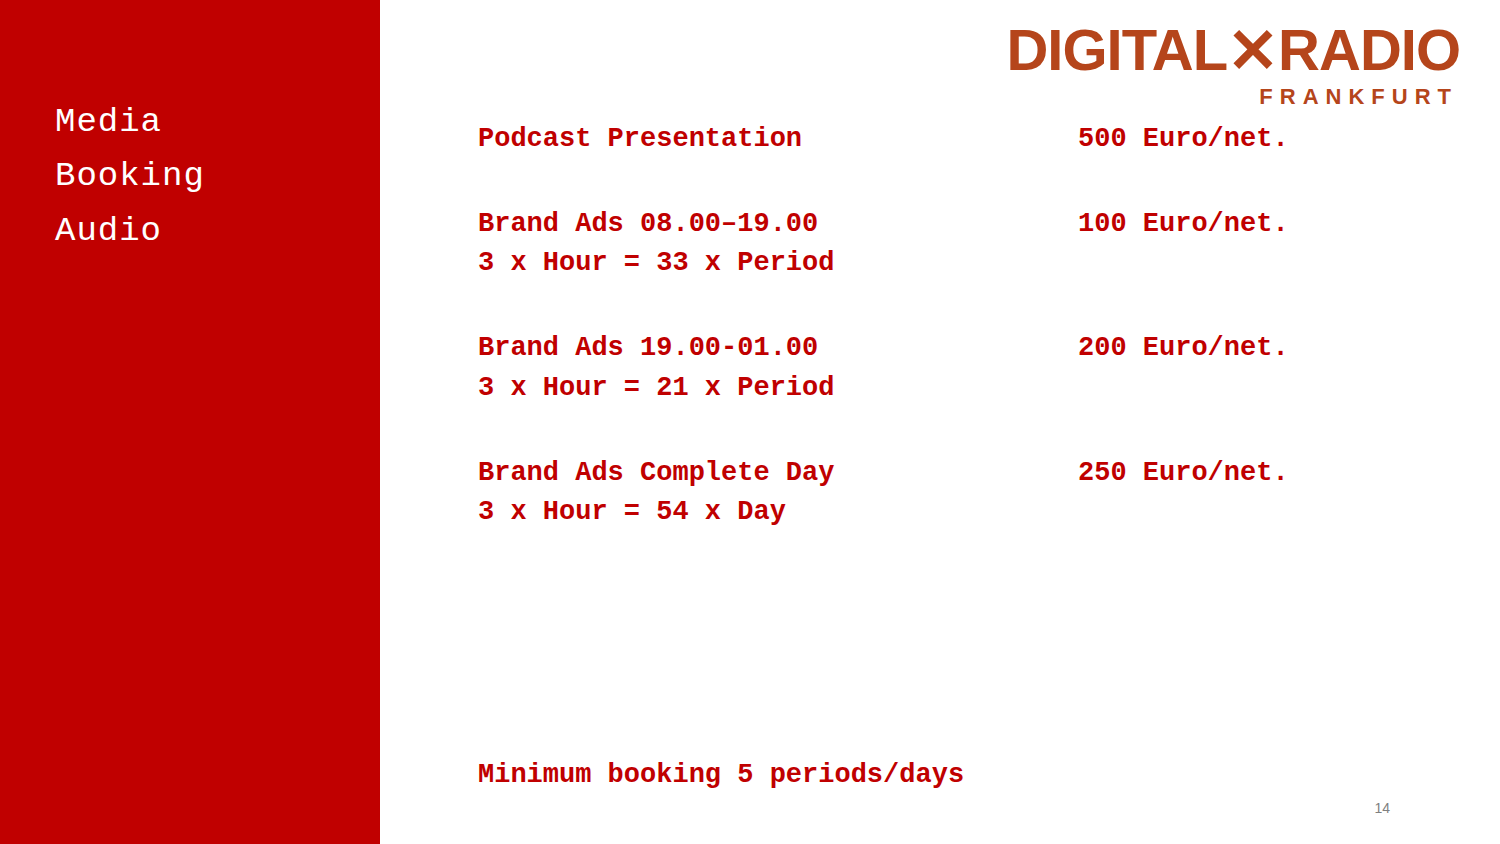Media
Booking
Audio
DIGITAL✕RADIO
FRANKFURT
Podcast Presentation
500 Euro/net.
Brand Ads 08.00–19.00
3 x Hour = 33 x Period
100 Euro/net.
Brand Ads 19.00-01.00
3 x Hour = 21 x Period
200 Euro/net.
Brand Ads Complete Day
3 x Hour = 54 x Day
250 Euro/net.
Minimum booking 5 periods/days
14